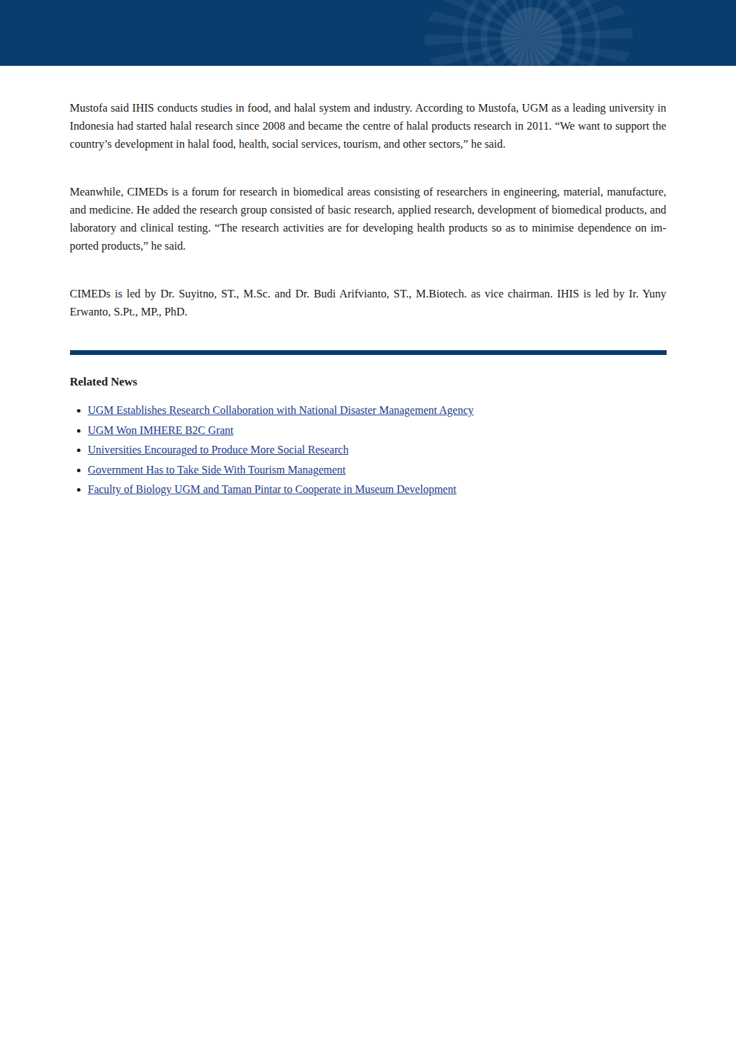Mustofa said IHIS conducts studies in food, and halal system and industry. According to Mustofa, UGM as a leading university in Indonesia had started halal research since 2008 and became the centre of halal products research in 2011. “We want to support the country’s development in halal food, health, social services, tourism, and other sectors,” he said.
Meanwhile, CIMEDs is a forum for research in biomedical areas consisting of researchers in engineering, material, manufacture, and medicine. He added the research group consisted of basic research, applied research, development of biomedical products, and laboratory and clinical testing. “The research activities are for developing health products so as to minimise dependence on imported products,” he said.
CIMEDs is led by Dr. Suyitno, ST., M.Sc. and Dr. Budi Arifvianto, ST., M.Biotech. as vice chairman. IHIS is led by Ir. Yuny Erwanto, S.Pt., MP., PhD.
Related News
UGM Establishes Research Collaboration with National Disaster Management Agency
UGM Won IMHERE B2C Grant
Universities Encouraged to Produce More Social Research
Government Has to Take Side With Tourism Management
Faculty of Biology UGM and Taman Pintar to Cooperate in Museum Development